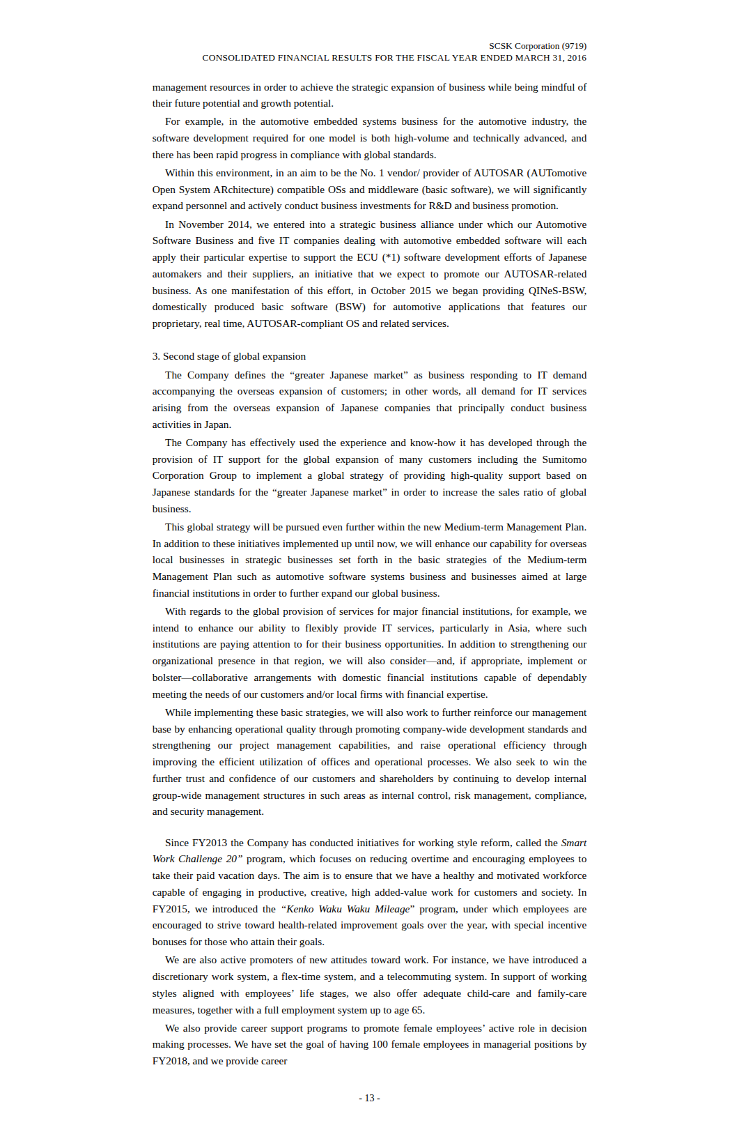SCSK Corporation (9719)
CONSOLIDATED FINANCIAL RESULTS FOR THE FISCAL YEAR ENDED MARCH 31, 2016
management resources in order to achieve the strategic expansion of business while being mindful of their future potential and growth potential.
For example, in the automotive embedded systems business for the automotive industry, the software development required for one model is both high-volume and technically advanced, and there has been rapid progress in compliance with global standards.
Within this environment, in an aim to be the No. 1 vendor/ provider of AUTOSAR (AUTomotive Open System ARchitecture) compatible OSs and middleware (basic software), we will significantly expand personnel and actively conduct business investments for R&D and business promotion.
In November 2014, we entered into a strategic business alliance under which our Automotive Software Business and five IT companies dealing with automotive embedded software will each apply their particular expertise to support the ECU (*1) software development efforts of Japanese automakers and their suppliers, an initiative that we expect to promote our AUTOSAR-related business. As one manifestation of this effort, in October 2015 we began providing QINeS-BSW, domestically produced basic software (BSW) for automotive applications that features our proprietary, real time, AUTOSAR-compliant OS and related services.
3. Second stage of global expansion
The Company defines the “greater Japanese market” as business responding to IT demand accompanying the overseas expansion of customers; in other words, all demand for IT services arising from the overseas expansion of Japanese companies that principally conduct business activities in Japan.
The Company has effectively used the experience and know-how it has developed through the provision of IT support for the global expansion of many customers including the Sumitomo Corporation Group to implement a global strategy of providing high-quality support based on Japanese standards for the “greater Japanese market” in order to increase the sales ratio of global business.
This global strategy will be pursued even further within the new Medium-term Management Plan. In addition to these initiatives implemented up until now, we will enhance our capability for overseas local businesses in strategic businesses set forth in the basic strategies of the Medium-term Management Plan such as automotive software systems business and businesses aimed at large financial institutions in order to further expand our global business.
With regards to the global provision of services for major financial institutions, for example, we intend to enhance our ability to flexibly provide IT services, particularly in Asia, where such institutions are paying attention to for their business opportunities. In addition to strengthening our organizational presence in that region, we will also consider—and, if appropriate, implement or bolster—collaborative arrangements with domestic financial institutions capable of dependably meeting the needs of our customers and/or local firms with financial expertise.
While implementing these basic strategies, we will also work to further reinforce our management base by enhancing operational quality through promoting company-wide development standards and strengthening our project management capabilities, and raise operational efficiency through improving the efficient utilization of offices and operational processes. We also seek to win the further trust and confidence of our customers and shareholders by continuing to develop internal group-wide management structures in such areas as internal control, risk management, compliance, and security management.
Since FY2013 the Company has conducted initiatives for working style reform, called the Smart Work Challenge 20” program, which focuses on reducing overtime and encouraging employees to take their paid vacation days. The aim is to ensure that we have a healthy and motivated workforce capable of engaging in productive, creative, high added-value work for customers and society. In FY2015, we introduced the “Kenko Waku Waku Mileage” program, under which employees are encouraged to strive toward health-related improvement goals over the year, with special incentive bonuses for those who attain their goals.
We are also active promoters of new attitudes toward work. For instance, we have introduced a discretionary work system, a flex-time system, and a telecommuting system. In support of working styles aligned with employees’ life stages, we also offer adequate child-care and family-care measures, together with a full employment system up to age 65.
We also provide career support programs to promote female employees’ active role in decision making processes. We have set the goal of having 100 female employees in managerial positions by FY2018, and we provide career
- 13 -